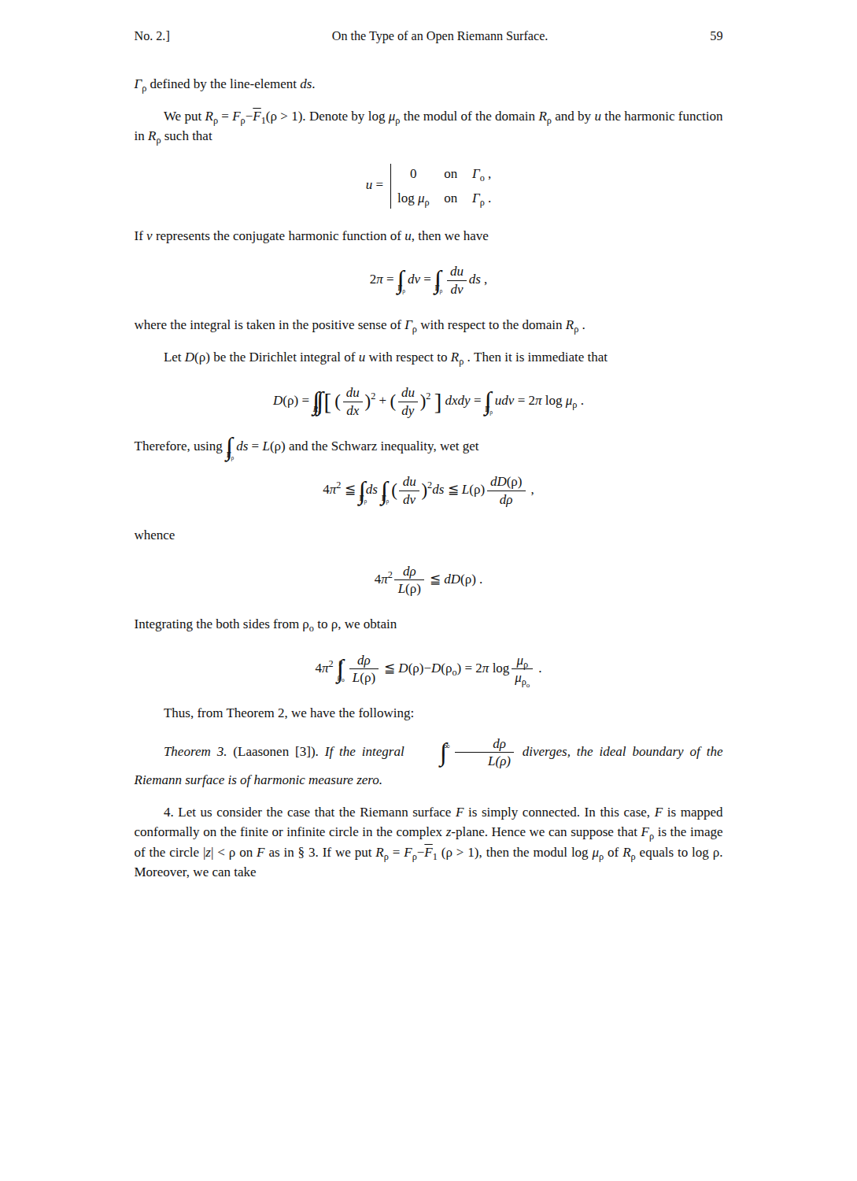No. 2.] On the Type of an Open Riemann Surface. 59
Γρ defined by the line-element ds.
We put Rρ = Fρ−F1(ρ > 1). Denote by log μρ the modul of the domain Rρ and by u the harmonic function in Rρ such that
u = 0 on Γo , log μρ on Γρ .
If v represents the conjugate harmonic function of u, then we have
2π = ∫Γρ dv = ∫Γρ du dν ds ,
where the integral is taken in the positive sense of Γρ with respect to the domain Rρ .
Let D(ρ) be the Dirichlet integral of u with respect to Rρ . Then it is immediate that
D(ρ) = ∫∫Rρ [ (du dx)2 + (du dy)2 ] dxdy = ∫Γρ udv = 2π log μρ .
Therefore, using ∫Γρ ds = L(ρ) and the Schwarz inequality, wet get
4π2 ≦ ∫Γρ ds ∫Γρ (du dν)2ds ≦ L(ρ)dD(ρ) dρ ,
whence
4π2dρ L(ρ) ≦ dD(ρ) .
Integrating the both sides from ρo to ρ, we obtain
4π2 ∫ρρo dρ L(ρ) ≦ D(ρ)−D(ρo) = 2π logμρ μρo .
Thus, from Theorem 2, we have the following:
Theorem 3. (Laasonen [3]). If the integral ∫∞ dρ L(ρ) diverges, the ideal boundary of the Riemann surface is of harmonic measure zero.
4. Let us consider the case that the Riemann surface F is simply connected. In this case, F is mapped conformally on the finite or infinite circle in the complex z-plane. Hence we can suppose that Fρ is the image of the circle |z| < ρ on F as in § 3. If we put Rρ = Fρ−F1 (ρ > 1), then the modul log μρ of Rρ equals to log ρ. Moreover, we can take